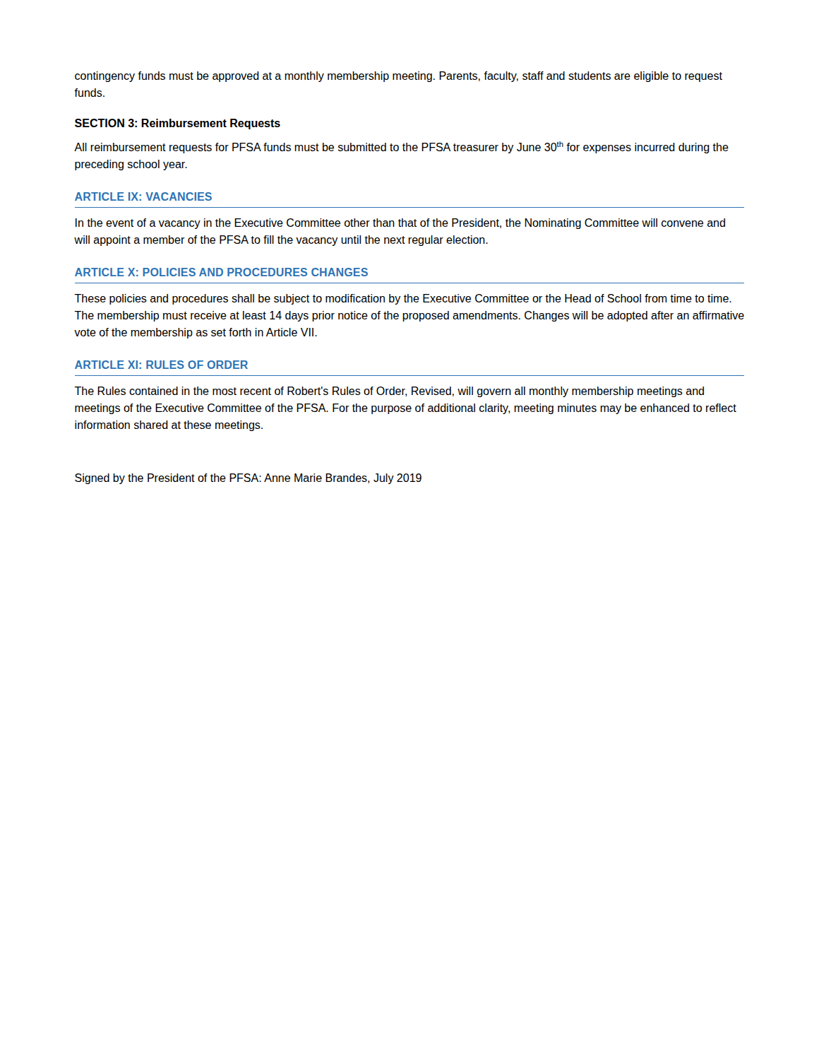contingency funds must be approved at a monthly membership meeting. Parents, faculty, staff and students are eligible to request funds.
SECTION 3: Reimbursement Requests
All reimbursement requests for PFSA funds must be submitted to the PFSA treasurer by June 30th for expenses incurred during the preceding school year.
ARTICLE IX: VACANCIES
In the event of a vacancy in the Executive Committee other than that of the President, the Nominating Committee will convene and will appoint a member of the PFSA to fill the vacancy until the next regular election.
ARTICLE X: POLICIES AND PROCEDURES CHANGES
These policies and procedures shall be subject to modification by the Executive Committee or the Head of School from time to time. The membership must receive at least 14 days prior notice of the proposed amendments. Changes will be adopted after an affirmative vote of the membership as set forth in Article VII.
ARTICLE XI: RULES OF ORDER
The Rules contained in the most recent of Robert's Rules of Order, Revised, will govern all monthly membership meetings and meetings of the Executive Committee of the PFSA. For the purpose of additional clarity, meeting minutes may be enhanced to reflect information shared at these meetings.
Signed by the President of the PFSA: Anne Marie Brandes, July 2019